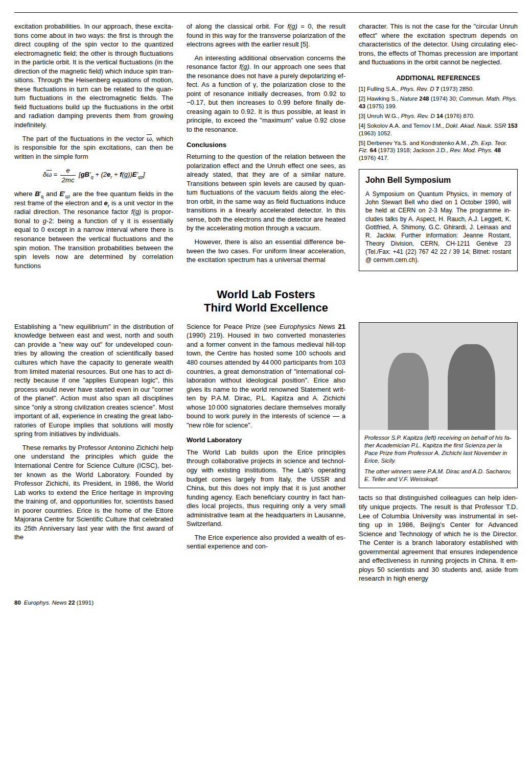excitation probabilities. In our approach, these excitations come about in two ways: the first is through the direct coupling of the spin vector to the quantized electromagnetic field; the other is through fluctuations in the particle orbit. It is the vertical fluctuations (in the direction of the magnetic field) which induce spin transitions. Through the Heisenberg equations of motion, these fluctuations in turn can be related to the quantum fluctuations in the electromagnetic fields. The field fluctuations build up the fluctuations in the orbit and radiation damping prevents them from growing indefinitely.
The part of the fluctuations in the vector ω, which is responsible for the spin excitations, can then be written in the simple form
δω = e 2mc [gB′q + (2er + f(g))E′qz]
where B′q and E′qz are the free quantum fields in the rest frame of the electron and er is a unit vector in the radial direction. The resonance factor f(g) is proportional to g-2: being a function of γ it is essentially equal to 0 except in a narrow interval where there is resonance between the vertical fluctuations and the spin motion. The transition probabilities between the spin levels now are determined by correlation functions
of along the classical orbit. For f(g) = 0, the result found in this way for the transverse polarization of the electrons agrees with the earlier result [5].
An interesting additional observation concerns the resonance factor f(g). In our approach one sees that the resonance does not have a purely depolarizing effect. As a function of γ, the polarization close to the point of resonance initially decreases, from 0.92 to −0.17, but then increases to 0.99 before finally decreasing again to 0.92. It is thus possible, at least in principle, to exceed the "maximum" value 0.92 close to the resonance.
Conclusions
Returning to the question of the relation between the polarization effect and the Unruh effect one sees, as already stated, that they are of a similar nature. Transitions between spin levels are caused by quantum fluctuations of the vacuum fields along the electron orbit, in the same way as field fluctuations induce transitions in a linearly accelerated detector. In this sense, both the electrons and the detector are heated by the accelerating motion through a vacuum.
However, there is also an essential difference between the two cases. For uniform linear acceleration, the excitation spectrum has a universal thermal
character. This is not the case for the "circular Unruh effect" where the excitation spectrum depends on characteristics of the detector. Using circulating electrons, the effects of Thomas precession are important and fluctuations in the orbit cannot be neglected.
ADDITIONAL REFERENCES
[1] Fulling S.A., Phys. Rev. D 7 (1973) 2850.
[2] Hawking S., Nature 248 (1974) 30; Commun. Math. Phys. 43 (1975) 199.
[3] Unruh W.G., Phys. Rev. D 14 (1976) 870.
[4] Sokolov A.A. and Ternov I.M., Dokl. Akad. Nauk. SSR 153 (1963) 1052.
[5] Derbenev Ya.S. and Kondratenko A.M., Zh. Exp. Teor. Fiz. 64 (1973) 1918; Jackson J.D., Rev. Mod. Phys. 48 (1976) 417.
John Bell Symposium
A Symposium on Quantum Physics, in memory of John Stewart Bell who died on 1 October 1990, will be held at CERN on 2-3 May. The programme includes talks by A. Aspect, H. Rauch, A.J. Leggett, K. Gottfried, A. Shimony, G.C. Ghirardi, J. Leinaas and R. Jackiw. Further information: Jeanne Rostant, Theory Division, CERN, CH-1211 Genève 23 (Tel./Fax: +41 (22) 767 42 22 / 39 14; Bitnet: rostant @ cernvm.cern.ch).
World Lab Fosters
Third World Excellence
Establishing a "new equilibrium" in the distribution of knowledge between east and west, north and south can provide a "new way out" for undeveloped countries by allowing the creation of scientifically based cultures which have the capacity to generate wealth from limited material resources. But one has to act directly because if one "applies European logic", this process would never have started even in our "corner of the planet". Action must also span all disciplines since "only a strong civilization creates science". Most important of all, experience in creating the great laboratories of Europe implies that solutions will mostly spring from initiatives by individuals.
These remarks by Professor Antonino Zichichi help one understand the principles which guide the International Centre for Science Culture (ICSC), better known as the World Laboratory. Founded by Professor Zichichi, its President, in 1986, the World Lab works to extend the Erice heritage in improving the training of, and opportunities for, scientists based in poorer countries. Erice is the home of the Ettore Majorana Centre for Scientific Culture that celebrated its 25th Anniversary last year with the first award of the
Science for Peace Prize (see Europhysics News 21 (1990) 219). Housed in two converted monasteries and a former convent in the famous medieval hill-top town, the Centre has hosted some 100 schools and 480 courses attended by 44 000 participants from 103 countries, a great demonstration of "international collaboration without ideological position". Erice also gives its name to the world renowned Statement written by P.A.M. Dirac, P.L. Kapitza and A. Zichichi whose 10 000 signatories declare themselves morally bound to work purely in the interests of science — a "new rôle for science".
World Laboratory
The World Lab builds upon the Erice principles through collaborative projects in science and technology with existing institutions. The Lab's operating budget comes largely from Italy, the USSR and China, but this does not imply that it is just another funding agency. Each beneficiary country in fact handles local projects, thus requiring only a very small administrative team at the headquarters in Lausanne, Switzerland.
The Erice experience also provided a wealth of essential experience and con-
Professor S.P. Kapitza (left) receiving on behalf of his father Academician P.L. Kapitza the first Scienza per la Pace Prize from Professor A. Zichichi last November in Erice, Sicily.
The other winners were P.A.M. Dirac and A.D. Sacharov, E. Teller and V.F. Weisskopf.
tacts so that distinguished colleagues can help identify unique projects. The result is that Professor T.D. Lee of Columbia University was instrumental in setting up in 1986, Beijing's Center for Advanced Science and Technology of which he is the Director. The Center is a branch laboratory established with governmental agreement that ensures independence and effectiveness in running projects in China. It employs 50 scientists and 30 students and, aside from research in high energy
80 Europhys. News 22 (1991)